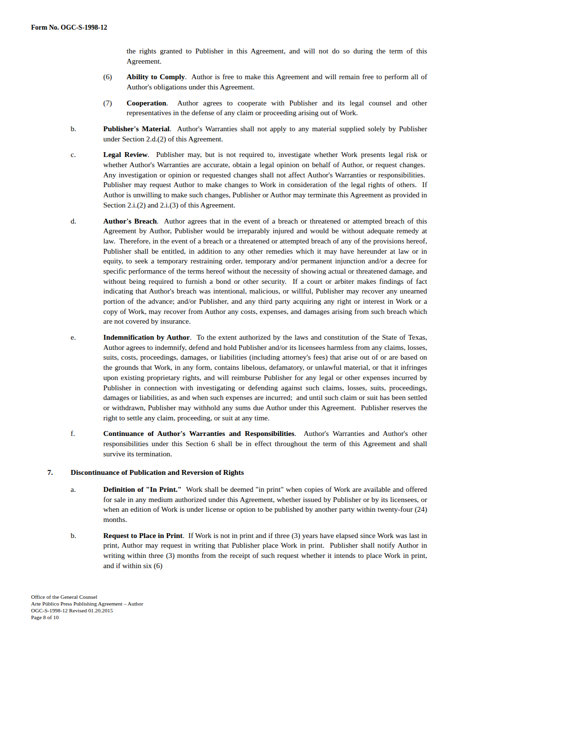Form No. OGC-S-1998-12
the rights granted to Publisher in this Agreement, and will not do so during the term of this Agreement.
(6) Ability to Comply. Author is free to make this Agreement and will remain free to perform all of Author's obligations under this Agreement.
(7) Cooperation. Author agrees to cooperate with Publisher and its legal counsel and other representatives in the defense of any claim or proceeding arising out of Work.
b. Publisher's Material. Author's Warranties shall not apply to any material supplied solely by Publisher under Section 2.d.(2) of this Agreement.
c. Legal Review. Publisher may, but is not required to, investigate whether Work presents legal risk or whether Author's Warranties are accurate, obtain a legal opinion on behalf of Author, or request changes. Any investigation or opinion or requested changes shall not affect Author's Warranties or responsibilities. Publisher may request Author to make changes to Work in consideration of the legal rights of others. If Author is unwilling to make such changes, Publisher or Author may terminate this Agreement as provided in Section 2.i.(2) and 2.i.(3) of this Agreement.
d. Author's Breach. Author agrees that in the event of a breach or threatened or attempted breach of this Agreement by Author, Publisher would be irreparably injured and would be without adequate remedy at law. Therefore, in the event of a breach or a threatened or attempted breach of any of the provisions hereof, Publisher shall be entitled, in addition to any other remedies which it may have hereunder at law or in equity, to seek a temporary restraining order, temporary and/or permanent injunction and/or a decree for specific performance of the terms hereof without the necessity of showing actual or threatened damage, and without being required to furnish a bond or other security. If a court or arbiter makes findings of fact indicating that Author's breach was intentional, malicious, or willful, Publisher may recover any unearned portion of the advance; and/or Publisher, and any third party acquiring any right or interest in Work or a copy of Work, may recover from Author any costs, expenses, and damages arising from such breach which are not covered by insurance.
e. Indemnification by Author. To the extent authorized by the laws and constitution of the State of Texas, Author agrees to indemnify, defend and hold Publisher and/or its licensees harmless from any claims, losses, suits, costs, proceedings, damages, or liabilities (including attorney's fees) that arise out of or are based on the grounds that Work, in any form, contains libelous, defamatory, or unlawful material, or that it infringes upon existing proprietary rights, and will reimburse Publisher for any legal or other expenses incurred by Publisher in connection with investigating or defending against such claims, losses, suits, proceedings, damages or liabilities, as and when such expenses are incurred; and until such claim or suit has been settled or withdrawn, Publisher may withhold any sums due Author under this Agreement. Publisher reserves the right to settle any claim, proceeding, or suit at any time.
f. Continuance of Author's Warranties and Responsibilities. Author's Warranties and Author's other responsibilities under this Section 6 shall be in effect throughout the term of this Agreement and shall survive its termination.
7. Discontinuance of Publication and Reversion of Rights
a. Definition of "In Print." Work shall be deemed "in print" when copies of Work are available and offered for sale in any medium authorized under this Agreement, whether issued by Publisher or by its licensees, or when an edition of Work is under license or option to be published by another party within twenty-four (24) months.
b. Request to Place in Print. If Work is not in print and if three (3) years have elapsed since Work was last in print, Author may request in writing that Publisher place Work in print. Publisher shall notify Author in writing within three (3) months from the receipt of such request whether it intends to place Work in print, and if within six (6)
Office of the General Counsel
Arte Público Press Publishing Agreement – Author
OGC-S-1998-12 Revised 01.20.2015
Page 8 of 10